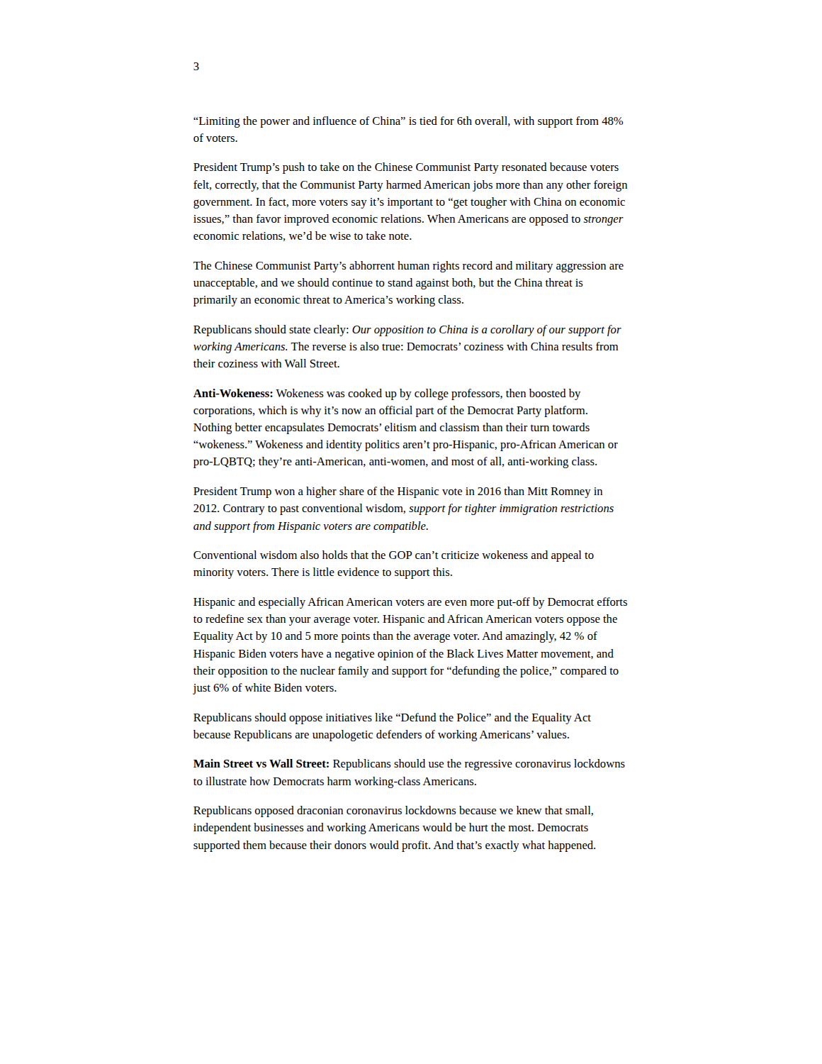3
“Limiting the power and influence of China” is tied for 6th overall, with support from 48% of voters.
President Trump’s push to take on the Chinese Communist Party resonated because voters felt, correctly, that the Communist Party harmed American jobs more than any other foreign government. In fact, more voters say it’s important to “get tougher with China on economic issues,” than favor improved economic relations. When Americans are opposed to stronger economic relations, we’d be wise to take note.
The Chinese Communist Party’s abhorrent human rights record and military aggression are unacceptable, and we should continue to stand against both, but the China threat is primarily an economic threat to America’s working class.
Republicans should state clearly: Our opposition to China is a corollary of our support for working Americans. The reverse is also true: Democrats’ coziness with China results from their coziness with Wall Street.
Anti-Wokeness: Wokeness was cooked up by college professors, then boosted by corporations, which is why it’s now an official part of the Democrat Party platform. Nothing better encapsulates Democrats’ elitism and classism than their turn towards “wokeness.” Wokeness and identity politics aren’t pro-Hispanic, pro-African American or pro-LQBTQ; they’re anti-American, anti-women, and most of all, anti-working class.
President Trump won a higher share of the Hispanic vote in 2016 than Mitt Romney in 2012. Contrary to past conventional wisdom, support for tighter immigration restrictions and support from Hispanic voters are compatible.
Conventional wisdom also holds that the GOP can’t criticize wokeness and appeal to minority voters. There is little evidence to support this.
Hispanic and especially African American voters are even more put-off by Democrat efforts to redefine sex than your average voter. Hispanic and African American voters oppose the Equality Act by 10 and 5 more points than the average voter. And amazingly, 42 % of Hispanic Biden voters have a negative opinion of the Black Lives Matter movement, and their opposition to the nuclear family and support for “defunding the police,” compared to just 6% of white Biden voters.
Republicans should oppose initiatives like “Defund the Police” and the Equality Act because Republicans are unapologetic defenders of working Americans’ values.
Main Street vs Wall Street: Republicans should use the regressive coronavirus lockdowns to illustrate how Democrats harm working-class Americans.
Republicans opposed draconian coronavirus lockdowns because we knew that small, independent businesses and working Americans would be hurt the most. Democrats supported them because their donors would profit. And that’s exactly what happened.